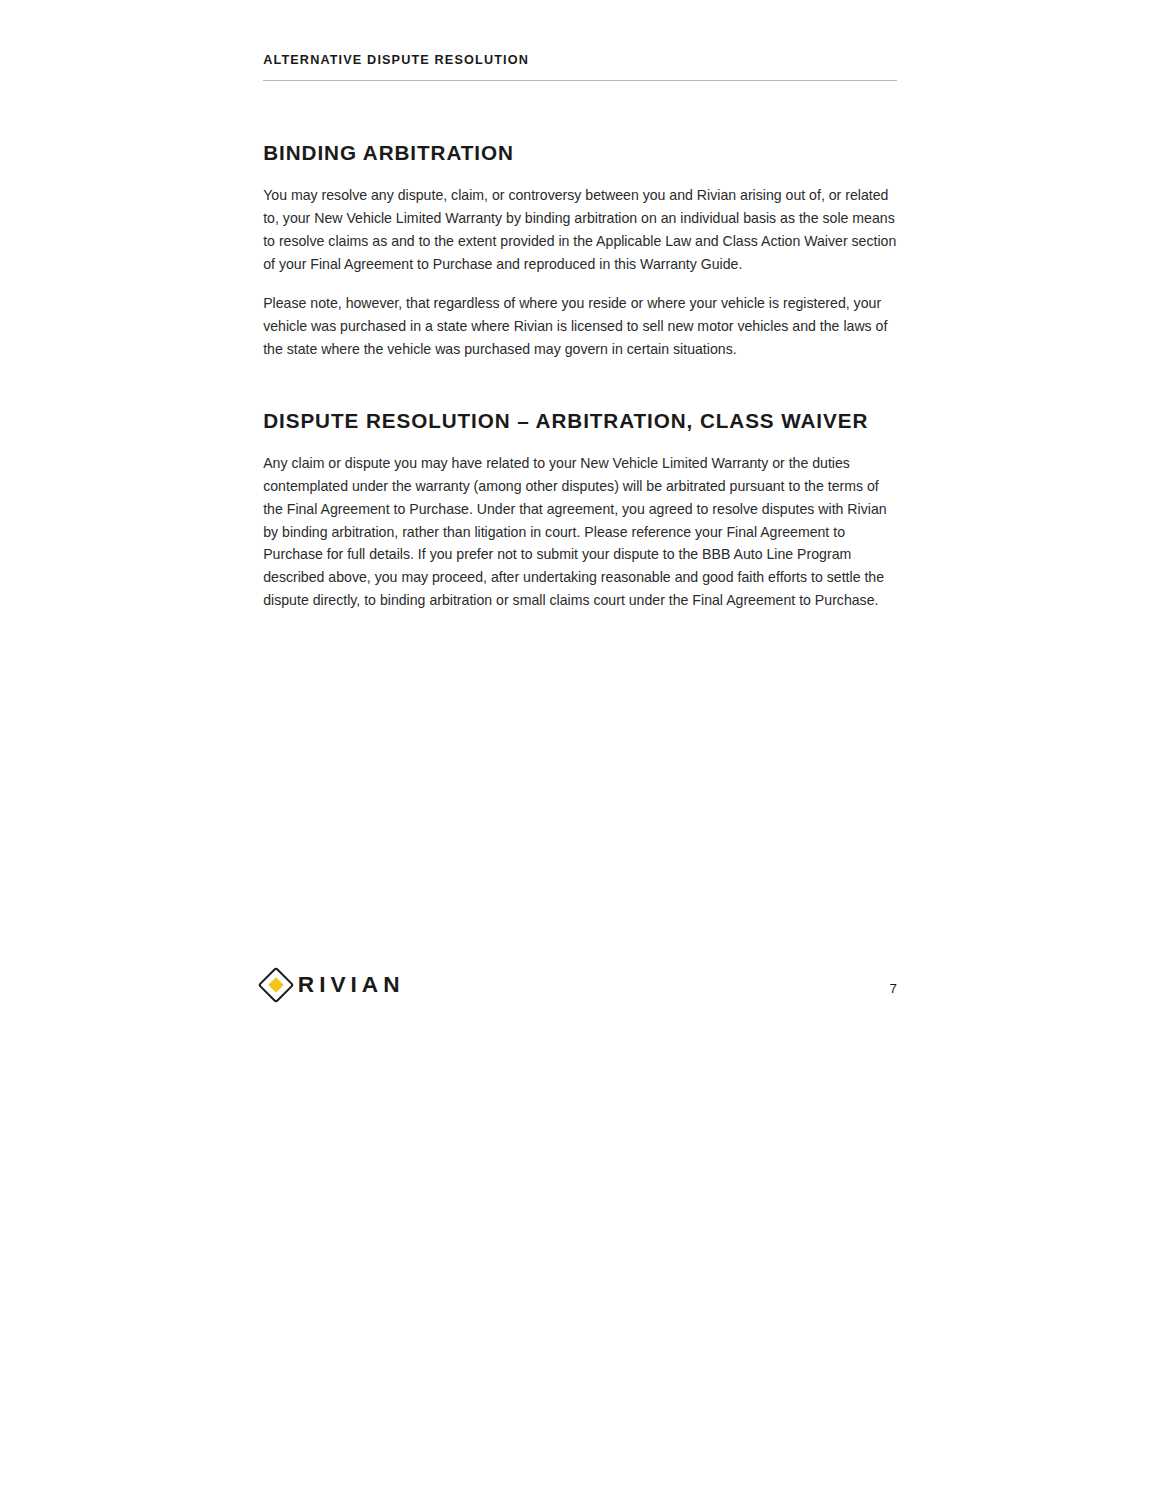Alternative Dispute Resolution
Binding Arbitration
You may resolve any dispute, claim, or controversy between you and Rivian arising out of, or related to, your New Vehicle Limited Warranty by binding arbitration on an individual basis as the sole means to resolve claims as and to the extent provided in the Applicable Law and Class Action Waiver section of your Final Agreement to Purchase and reproduced in this Warranty Guide.
Please note, however, that regardless of where you reside or where your vehicle is registered, your vehicle was purchased in a state where Rivian is licensed to sell new motor vehicles and the laws of the state where the vehicle was purchased may govern in certain situations.
Dispute Resolution – Arbitration, Class Waiver
Any claim or dispute you may have related to your New Vehicle Limited Warranty or the duties contemplated under the warranty (among other disputes) will be arbitrated pursuant to the terms of the Final Agreement to Purchase. Under that agreement, you agreed to resolve disputes with Rivian by binding arbitration, rather than litigation in court. Please reference your Final Agreement to Purchase for full details. If you prefer not to submit your dispute to the BBB Auto Line Program described above, you may proceed, after undertaking reasonable and good faith efforts to settle the dispute directly, to binding arbitration or small claims court under the Final Agreement to Purchase.
RIVIAN
7